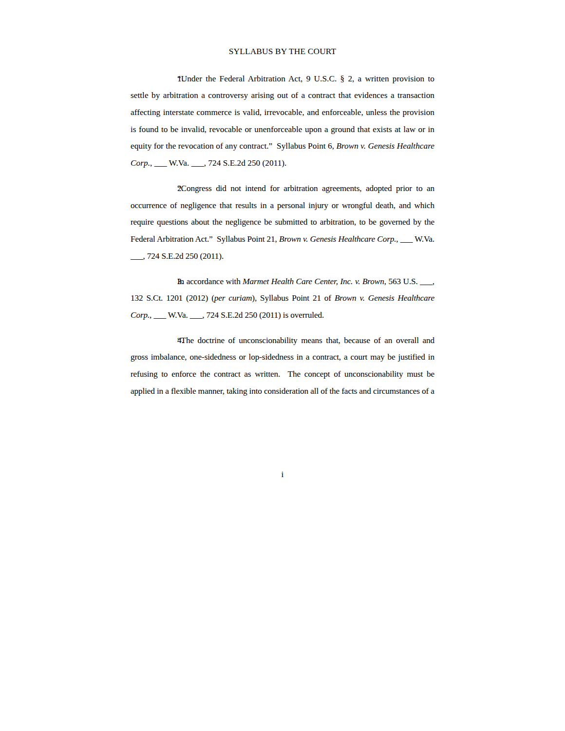SYLLABUS BY THE COURT
1.“Under the Federal Arbitration Act, 9 U.S.C. § 2, a written provision to settle by arbitration a controversy arising out of a contract that evidences a transaction affecting interstate commerce is valid, irrevocable, and enforceable, unless the provision is found to be invalid, revocable or unenforceable upon a ground that exists at law or in equity for the revocation of any contract.” Syllabus Point 6, Brown v. Genesis Healthcare Corp., ___ W.Va. ___, 724 S.E.2d 250 (2011).
2.“Congress did not intend for arbitration agreements, adopted prior to an occurrence of negligence that results in a personal injury or wrongful death, and which require questions about the negligence be submitted to arbitration, to be governed by the Federal Arbitration Act.” Syllabus Point 21, Brown v. Genesis Healthcare Corp., ___ W.Va. ___, 724 S.E.2d 250 (2011).
3. In accordance with Marmet Health Care Center, Inc. v. Brown, 563 U.S. ___, 132 S.Ct. 1201 (2012) (per curiam), Syllabus Point 21 of Brown v. Genesis Healthcare Corp., ___ W.Va. ___, 724 S.E.2d 250 (2011) is overruled.
4.“The doctrine of unconscionability means that, because of an overall and gross imbalance, one-sidedness or lop-sidedness in a contract, a court may be justified in refusing to enforce the contract as written. The concept of unconscionability must be applied in a flexible manner, taking into consideration all of the facts and circumstances of a
i